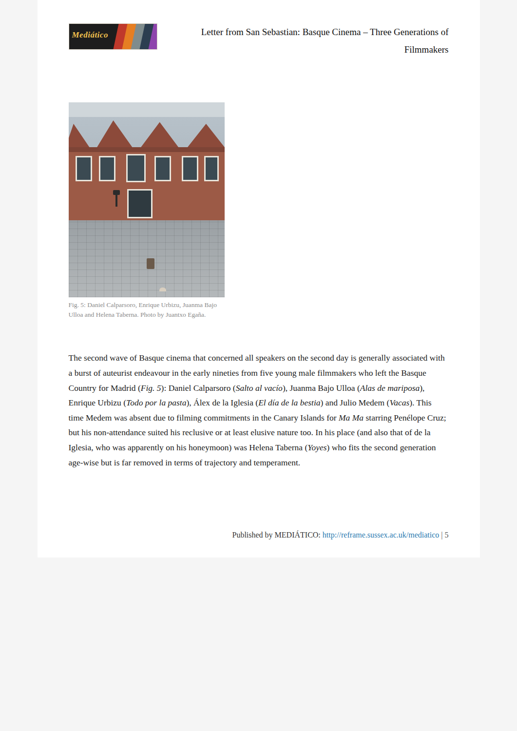Mediático
Letter from San Sebastian: Basque Cinema – Three Generations of Filmmakers
Fig. 5: Daniel Calparsoro, Enrique Urbizu, Juanma Bajo Ulloa and Helena Taberna. Photo by Juantxo Egaña.
The second wave of Basque cinema that concerned all speakers on the second day is generally associated with a burst of auteurist endeavour in the early nineties from five young male filmmakers who left the Basque Country for Madrid (Fig. 5): Daniel Calparsoro (Salto al vacío), Juanma Bajo Ulloa (Alas de mariposa), Enrique Urbizu (Todo por la pasta), Álex de la Iglesia (El día de la bestia) and Julio Medem (Vacas). This time Medem was absent due to filming commitments in the Canary Islands for Ma Ma starring Penélope Cruz; but his non-attendance suited his reclusive or at least elusive nature too. In his place (and also that of de la Iglesia, who was apparently on his honeymoon) was Helena Taberna (Yoyes) who fits the second generation age-wise but is far removed in terms of trajectory and temperament.
Published by MEDIÁTICO: http://reframe.sussex.ac.uk/mediatico | 5